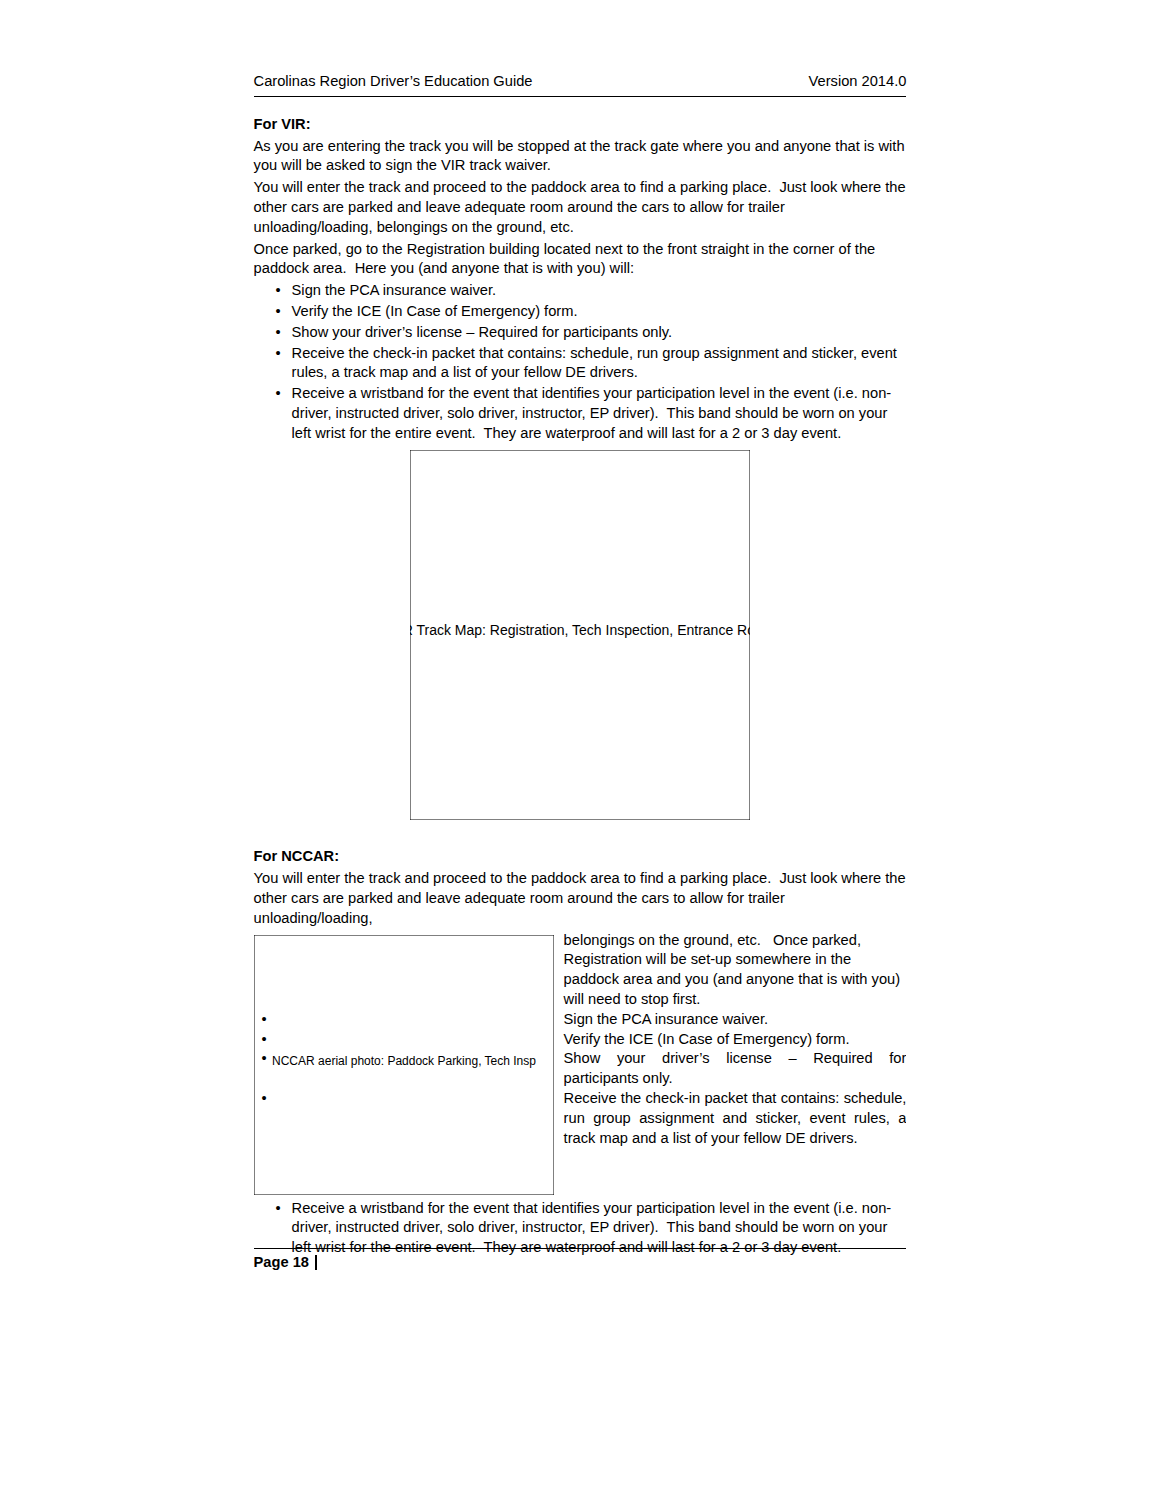Carolinas Region Driver’s Education Guide
Version 2014.0
For VIR:
As you are entering the track you will be stopped at the track gate where you and anyone that is with you will be asked to sign the VIR track waiver.
You will enter the track and proceed to the paddock area to find a parking place. Just look where the other cars are parked and leave adequate room around the cars to allow for trailer unloading/loading, belongings on the ground, etc.
Once parked, go to the Registration building located next to the front straight in the corner of the paddock area. Here you (and anyone that is with you) will:
Sign the PCA insurance waiver.
Verify the ICE (In Case of Emergency) form.
Show your driver’s license – Required for participants only.
Receive the check-in packet that contains: schedule, run group assignment and sticker, event rules, a track map and a list of your fellow DE drivers.
Receive a wristband for the event that identifies your participation level in the event (i.e. non-driver, instructed driver, solo driver, instructor, EP driver). This band should be worn on your left wrist for the entire event. They are waterproof and will last for a 2 or 3 day event.
For NCCAR:
You will enter the track and proceed to the paddock area to find a parking place. Just look where the other cars are parked and leave adequate room around the cars to allow for trailer unloading/loading,
belongings on the ground, etc. Once parked, Registration will be set-up somewhere in the paddock area and you (and anyone that is with you) will need to stop first.
Sign the PCA insurance waiver.
Verify the ICE (In Case of Emergency) form.
Show your driver’s license – Required for participants only.
Receive the check-in packet that contains: schedule, run group assignment and sticker, event rules, a track map and a list of your fellow DE drivers.
Receive a wristband for the event that identifies your participation level in the event (i.e. non-driver, instructed driver, solo driver, instructor, EP driver). This band should be worn on your left wrist for the entire event. They are waterproof and will last for a 2 or 3 day event.
Page 18